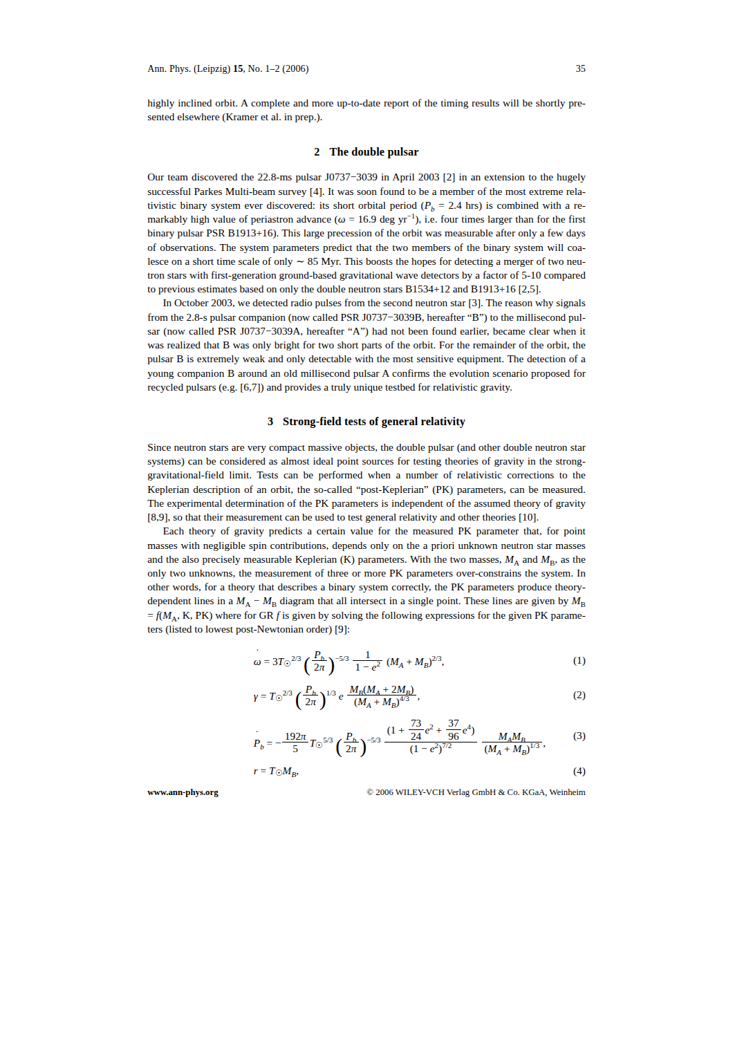Ann. Phys. (Leipzig) 15, No. 1–2 (2006)
35
highly inclined orbit. A complete and more up-to-date report of the timing results will be shortly presented elsewhere (Kramer et al. in prep.).
2 The double pulsar
Our team discovered the 22.8-ms pulsar J0737−3039 in April 2003 [2] in an extension to the hugely successful Parkes Multi-beam survey [4]. It was soon found to be a member of the most extreme relativistic binary system ever discovered: its short orbital period (Pb = 2.4 hrs) is combined with a remarkably high value of periastron advance (ω = 16.9 deg yr−1), i.e. four times larger than for the first binary pulsar PSR B1913+16). This large precession of the orbit was measurable after only a few days of observations. The system parameters predict that the two members of the binary system will coalesce on a short time scale of only ∼ 85 Myr. This boosts the hopes for detecting a merger of two neutron stars with first-generation ground-based gravitational wave detectors by a factor of 5-10 compared to previous estimates based on only the double neutron stars B1534+12 and B1913+16 [2,5].
In October 2003, we detected radio pulses from the second neutron star [3]. The reason why signals from the 2.8-s pulsar companion (now called PSR J0737−3039B, hereafter “B”) to the millisecond pulsar (now called PSR J0737−3039A, hereafter “A”) had not been found earlier, became clear when it was realized that B was only bright for two short parts of the orbit. For the remainder of the orbit, the pulsar B is extremely weak and only detectable with the most sensitive equipment. The detection of a young companion B around an old millisecond pulsar A confirms the evolution scenario proposed for recycled pulsars (e.g. [6,7]) and provides a truly unique testbed for relativistic gravity.
3 Strong-field tests of general relativity
Since neutron stars are very compact massive objects, the double pulsar (and other double neutron star systems) can be considered as almost ideal point sources for testing theories of gravity in the strong-gravitational-field limit. Tests can be performed when a number of relativistic corrections to the Keplerian description of an orbit, the so-called “post-Keplerian” (PK) parameters, can be measured. The experimental determination of the PK parameters is independent of the assumed theory of gravity [8,9], so that their measurement can be used to test general relativity and other theories [10].
Each theory of gravity predicts a certain value for the measured PK parameter that, for point masses with negligible spin contributions, depends only on the a priori unknown neutron star masses and the also precisely measurable Keplerian (K) parameters. With the two masses, MA and MB, as the only two unknowns, the measurement of three or more PK parameters over-constrains the system. In other words, for a theory that describes a binary system correctly, the PK parameters produce theory-dependent lines in a MA − MB diagram that all intersect in a single point. These lines are given by MB = f(MA, K, PK) where for GR f is given by solving the following expressions for the given PK parameters (listed to lowest post-Newtonian order) [9]:
ω = 3T☉2/3 (Pb 2π)−5/3 11 − e2 (MA + MB)2/3,
(1)
γ = T☉2/3 (Pb 2π)1/3 e MB(MA + 2MB)(MA + MB)4/3,
(2)
Pb = −192π 5 T☉5/3 (Pb 2π)−5/3 (1 + 7324 e2 + 3796 e4)(1 − e2)7/2 MAMB(MA + MB)1/3,
(3)
r = T☉MB,
(4)
www.ann-phys.org
© 2006 WILEY-VCH Verlag GmbH & Co. KGaA, Weinheim